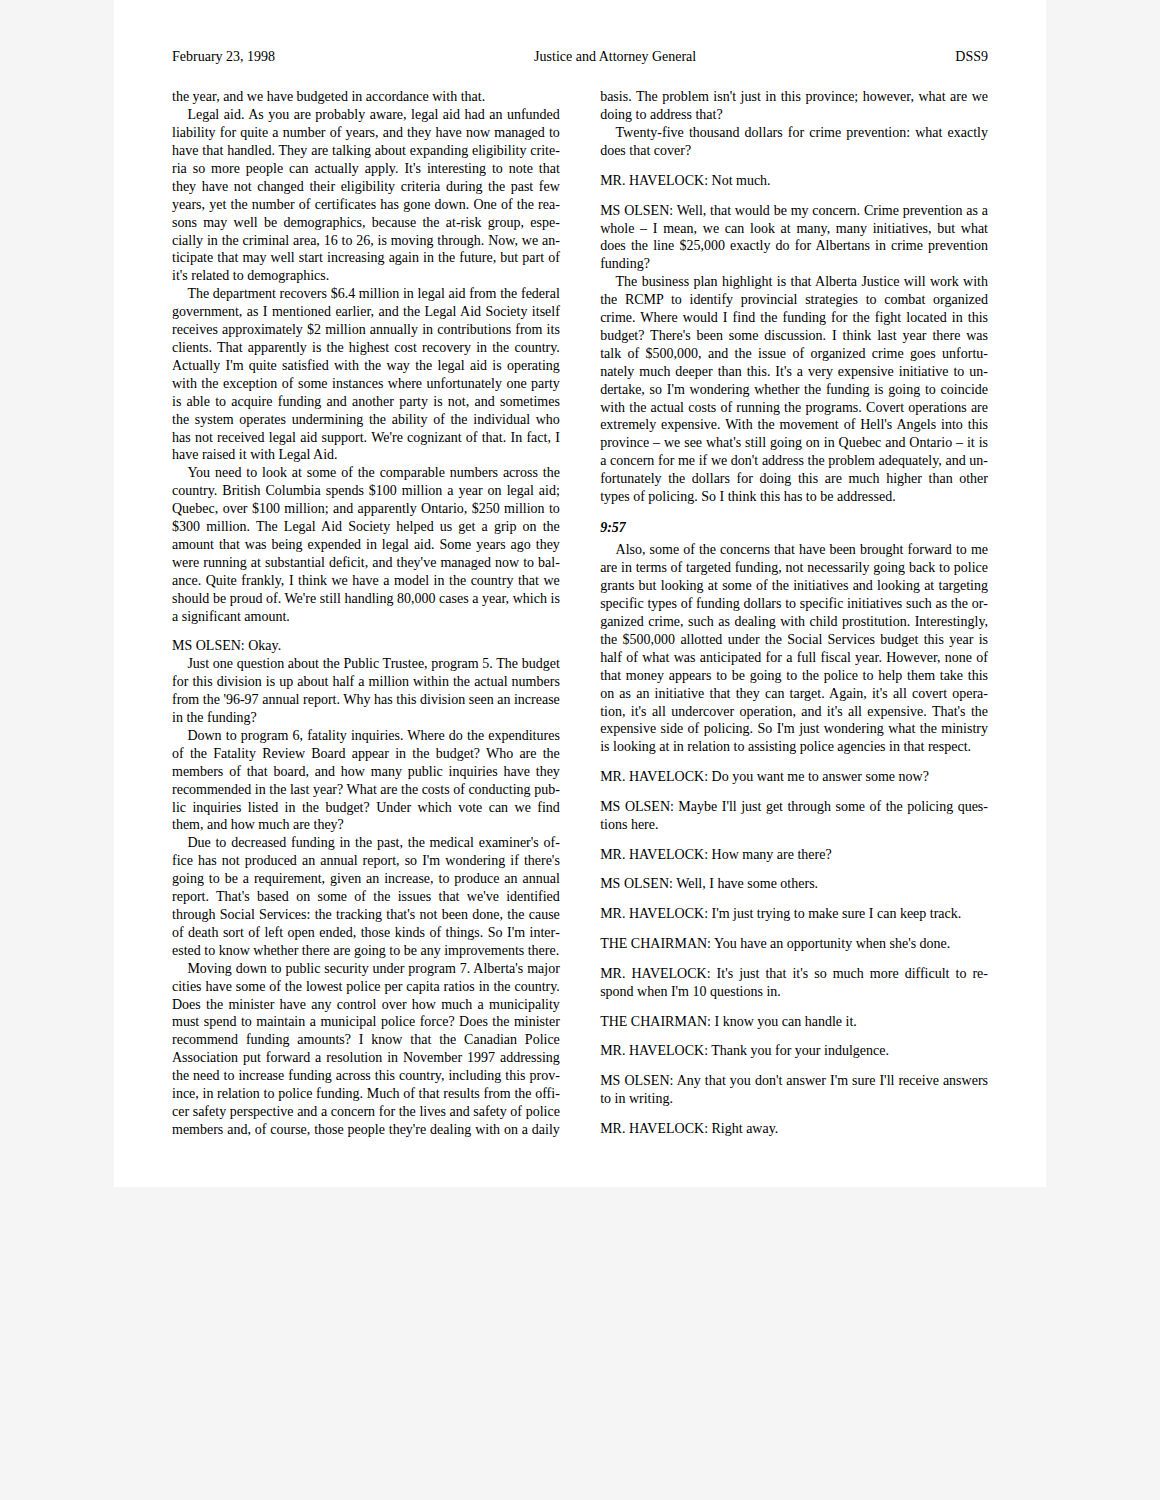February 23, 1998
Justice and Attorney General
DSS9
the year, and we have budgeted in accordance with that.
Legal aid. As you are probably aware, legal aid had an unfunded liability for quite a number of years, and they have now managed to have that handled. They are talking about expanding eligibility criteria so more people can actually apply. It's interesting to note that they have not changed their eligibility criteria during the past few years, yet the number of certificates has gone down. One of the reasons may well be demographics, because the at-risk group, especially in the criminal area, 16 to 26, is moving through. Now, we anticipate that may well start increasing again in the future, but part of it's related to demographics.
The department recovers $6.4 million in legal aid from the federal government, as I mentioned earlier, and the Legal Aid Society itself receives approximately $2 million annually in contributions from its clients. That apparently is the highest cost recovery in the country. Actually I'm quite satisfied with the way the legal aid is operating with the exception of some instances where unfortunately one party is able to acquire funding and another party is not, and sometimes the system operates undermining the ability of the individual who has not received legal aid support. We're cognizant of that. In fact, I have raised it with Legal Aid.
You need to look at some of the comparable numbers across the country. British Columbia spends $100 million a year on legal aid; Quebec, over $100 million; and apparently Ontario, $250 million to $300 million. The Legal Aid Society helped us get a grip on the amount that was being expended in legal aid. Some years ago they were running at substantial deficit, and they've managed now to balance. Quite frankly, I think we have a model in the country that we should be proud of. We're still handling 80,000 cases a year, which is a significant amount.
MS OLSEN: Okay.
Just one question about the Public Trustee, program 5. The budget for this division is up about half a million within the actual numbers from the '96-97 annual report. Why has this division seen an increase in the funding?
Down to program 6, fatality inquiries. Where do the expenditures of the Fatality Review Board appear in the budget? Who are the members of that board, and how many public inquiries have they recommended in the last year? What are the costs of conducting public inquiries listed in the budget? Under which vote can we find them, and how much are they?
Due to decreased funding in the past, the medical examiner's office has not produced an annual report, so I'm wondering if there's going to be a requirement, given an increase, to produce an annual report. That's based on some of the issues that we've identified through Social Services: the tracking that's not been done, the cause of death sort of left open ended, those kinds of things. So I'm interested to know whether there are going to be any improvements there.
Moving down to public security under program 7. Alberta's major cities have some of the lowest police per capita ratios in the country. Does the minister have any control over how much a municipality must spend to maintain a municipal police force? Does the minister recommend funding amounts? I know that the Canadian Police Association put forward a resolution in November 1997 addressing the need to increase funding across this country, including this province, in relation to police funding. Much of that results from the officer safety perspective and a concern for the lives and safety of police members and, of course, those people they're dealing with on a daily basis. The problem isn't just in this province; however, what are we doing to address that?
Twenty-five thousand dollars for crime prevention: what exactly does that cover?
MR. HAVELOCK: Not much.
MS OLSEN: Well, that would be my concern. Crime prevention as a whole – I mean, we can look at many, many initiatives, but what does the line $25,000 exactly do for Albertans in crime prevention funding?
The business plan highlight is that Alberta Justice will work with the RCMP to identify provincial strategies to combat organized crime. Where would I find the funding for the fight located in this budget? There's been some discussion. I think last year there was talk of $500,000, and the issue of organized crime goes unfortunately much deeper than this. It's a very expensive initiative to undertake, so I'm wondering whether the funding is going to coincide with the actual costs of running the programs. Covert operations are extremely expensive. With the movement of Hell's Angels into this province – we see what's still going on in Quebec and Ontario – it is a concern for me if we don't address the problem adequately, and unfortunately the dollars for doing this are much higher than other types of policing. So I think this has to be addressed.
9:57
Also, some of the concerns that have been brought forward to me are in terms of targeted funding, not necessarily going back to police grants but looking at some of the initiatives and looking at targeting specific types of funding dollars to specific initiatives such as the organized crime, such as dealing with child prostitution. Interestingly, the $500,000 allotted under the Social Services budget this year is half of what was anticipated for a full fiscal year. However, none of that money appears to be going to the police to help them take this on as an initiative that they can target. Again, it's all covert operation, it's all undercover operation, and it's all expensive. That's the expensive side of policing. So I'm just wondering what the ministry is looking at in relation to assisting police agencies in that respect.
MR. HAVELOCK: Do you want me to answer some now?
MS OLSEN: Maybe I'll just get through some of the policing questions here.
MR. HAVELOCK: How many are there?
MS OLSEN: Well, I have some others.
MR. HAVELOCK: I'm just trying to make sure I can keep track.
THE CHAIRMAN: You have an opportunity when she's done.
MR. HAVELOCK: It's just that it's so much more difficult to respond when I'm 10 questions in.
THE CHAIRMAN: I know you can handle it.
MR. HAVELOCK: Thank you for your indulgence.
MS OLSEN: Any that you don't answer I'm sure I'll receive answers to in writing.
MR. HAVELOCK: Right away.